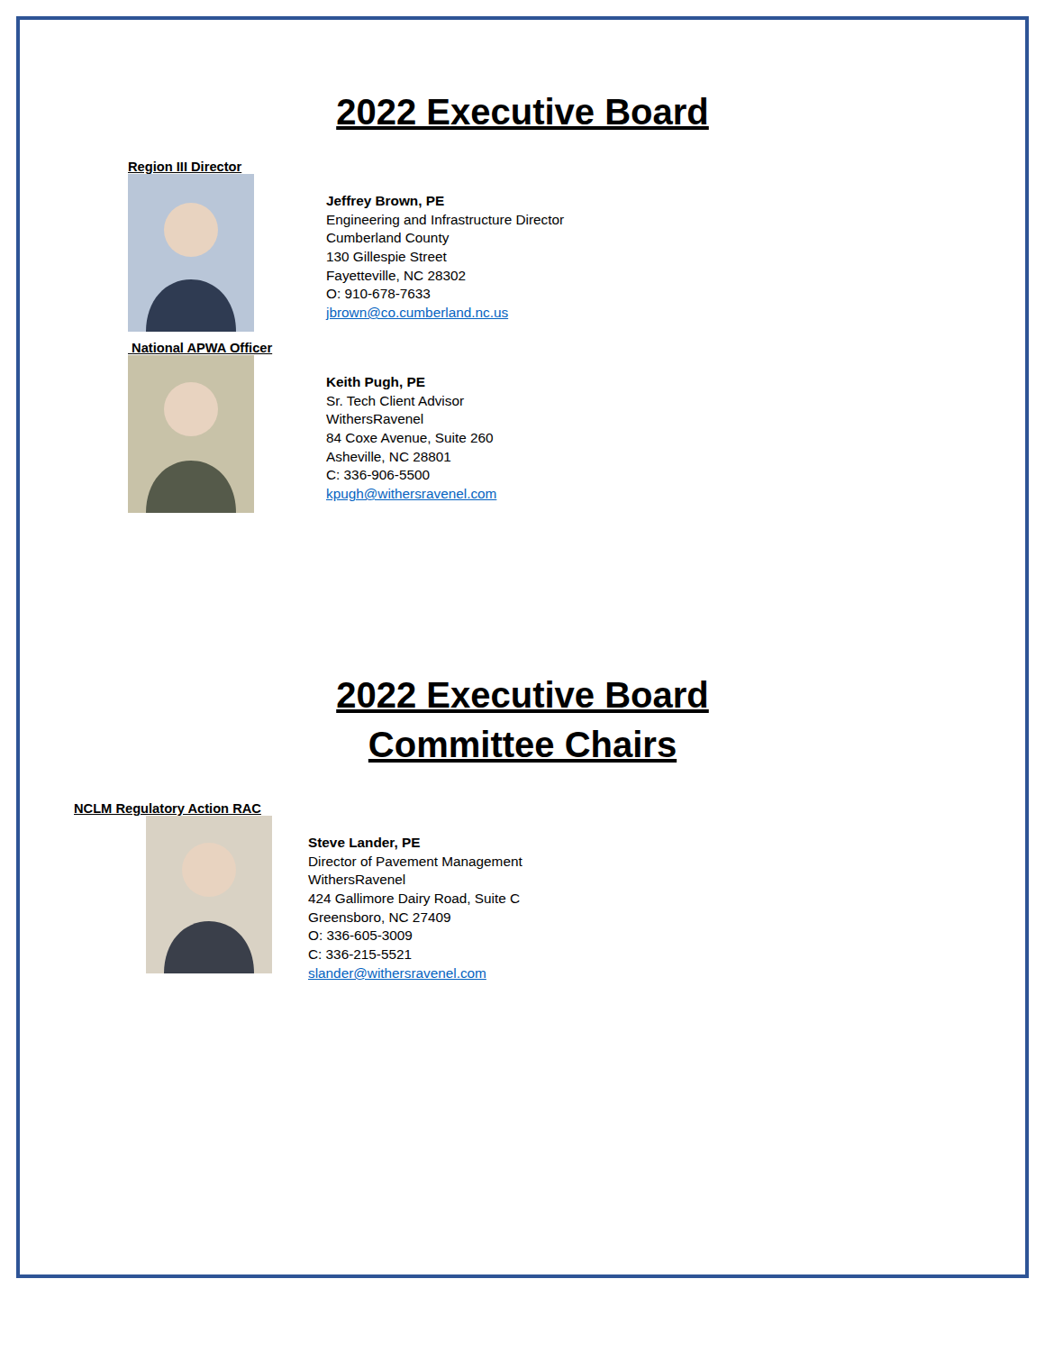2022 Executive Board
Region III Director
Jeffrey Brown, PE
Engineering and Infrastructure Director
Cumberland County
130 Gillespie Street
Fayetteville, NC 28302
O: 910-678-7633
jbrown@co.cumberland.nc.us
National APWA Officer
Keith Pugh, PE
Sr. Tech Client Advisor
WithersRavenel
84 Coxe Avenue, Suite 260
Asheville, NC 28801
C: 336-906-5500
kpugh@withersravenel.com
2022 Executive Board
Committee Chairs
NCLM Regulatory Action RAC
Steve Lander, PE
Director of Pavement Management
WithersRavenel
424 Gallimore Dairy Road, Suite C
Greensboro, NC 27409
O: 336-605-3009
C: 336-215-5521
slander@withersravenel.com